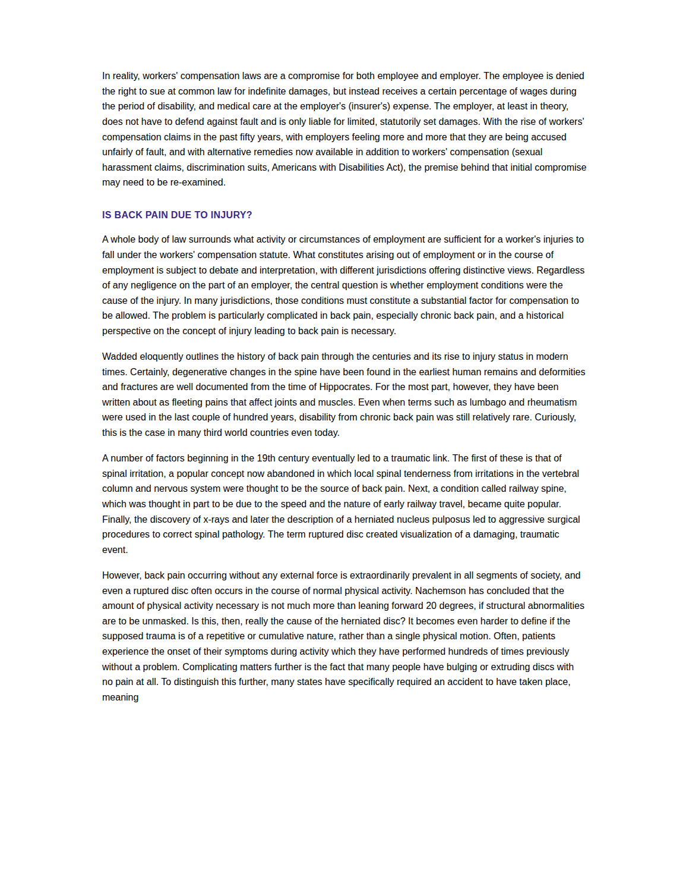In reality, workers' compensation laws are a compromise for both employee and employer. The employee is denied the right to sue at common law for indefinite damages, but instead receives a certain percentage of wages during the period of disability, and medical care at the employer's (insurer's) expense. The employer, at least in theory, does not have to defend against fault and is only liable for limited, statutorily set damages. With the rise of workers' compensation claims in the past fifty years, with employers feeling more and more that they are being accused unfairly of fault, and with alternative remedies now available in addition to workers' compensation (sexual harassment claims, discrimination suits, Americans with Disabilities Act), the premise behind that initial compromise may need to be re-examined.
IS BACK PAIN DUE TO INJURY?
A whole body of law surrounds what activity or circumstances of employment are sufficient for a worker's injuries to fall under the workers' compensation statute. What constitutes arising out of employment or in the course of employment is subject to debate and interpretation, with different jurisdictions offering distinctive views. Regardless of any negligence on the part of an employer, the central question is whether employment conditions were the cause of the injury. In many jurisdictions, those conditions must constitute a substantial factor for compensation to be allowed. The problem is particularly complicated in back pain, especially chronic back pain, and a historical perspective on the concept of injury leading to back pain is necessary.
Wadded eloquently outlines the history of back pain through the centuries and its rise to injury status in modern times. Certainly, degenerative changes in the spine have been found in the earliest human remains and deformities and fractures are well documented from the time of Hippocrates. For the most part, however, they have been written about as fleeting pains that affect joints and muscles. Even when terms such as lumbago and rheumatism were used in the last couple of hundred years, disability from chronic back pain was still relatively rare. Curiously, this is the case in many third world countries even today.
A number of factors beginning in the 19th century eventually led to a traumatic link. The first of these is that of spinal irritation, a popular concept now abandoned in which local spinal tenderness from irritations in the vertebral column and nervous system were thought to be the source of back pain. Next, a condition called railway spine, which was thought in part to be due to the speed and the nature of early railway travel, became quite popular. Finally, the discovery of x-rays and later the description of a herniated nucleus pulposus led to aggressive surgical procedures to correct spinal pathology. The term ruptured disc created visualization of a damaging, traumatic event.
However, back pain occurring without any external force is extraordinarily prevalent in all segments of society, and even a ruptured disc often occurs in the course of normal physical activity. Nachemson has concluded that the amount of physical activity necessary is not much more than leaning forward 20 degrees, if structural abnormalities are to be unmasked. Is this, then, really the cause of the herniated disc? It becomes even harder to define if the supposed trauma is of a repetitive or cumulative nature, rather than a single physical motion. Often, patients experience the onset of their symptoms during activity which they have performed hundreds of times previously without a problem. Complicating matters further is the fact that many people have bulging or extruding discs with no pain at all. To distinguish this further, many states have specifically required an accident to have taken place, meaning